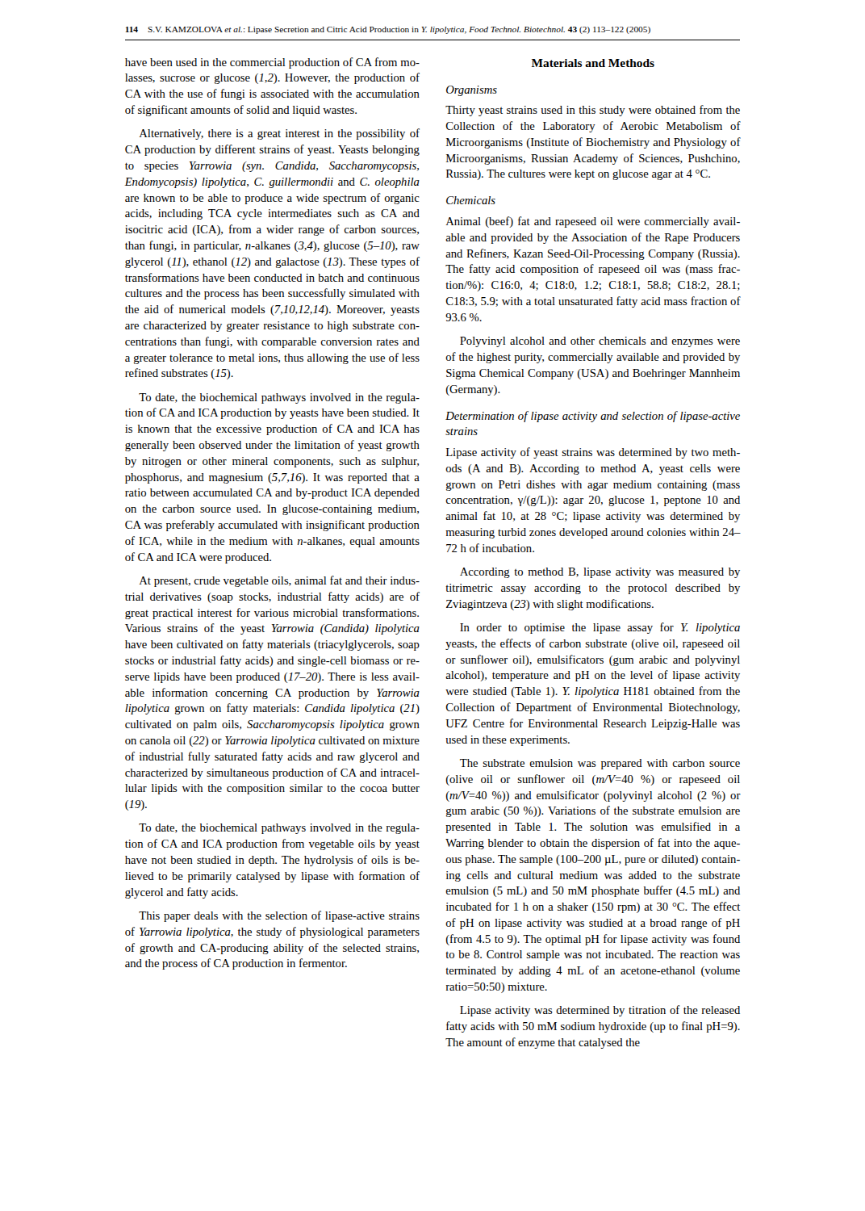114 S.V. KAMZOLOVA et al.: Lipase Secretion and Citric Acid Production in Y. lipolytica, Food Technol. Biotechnol. 43 (2) 113–122 (2005)
have been used in the commercial production of CA from molasses, sucrose or glucose (1,2). However, the production of CA with the use of fungi is associated with the accumulation of significant amounts of solid and liquid wastes.
Alternatively, there is a great interest in the possibility of CA production by different strains of yeast. Yeasts belonging to species Yarrowia (syn. Candida, Saccharomycopsis, Endomycopsis) lipolytica, C. guillermondii and C. oleophila are known to be able to produce a wide spectrum of organic acids, including TCA cycle intermediates such as CA and isocitric acid (ICA), from a wider range of carbon sources, than fungi, in particular, n-alkanes (3,4), glucose (5–10), raw glycerol (11), ethanol (12) and galactose (13). These types of transformations have been conducted in batch and continuous cultures and the process has been successfully simulated with the aid of numerical models (7,10,12,14). Moreover, yeasts are characterized by greater resistance to high substrate concentrations than fungi, with comparable conversion rates and a greater tolerance to metal ions, thus allowing the use of less refined substrates (15).
To date, the biochemical pathways involved in the regulation of CA and ICA production by yeasts have been studied. It is known that the excessive production of CA and ICA has generally been observed under the limitation of yeast growth by nitrogen or other mineral components, such as sulphur, phosphorus, and magnesium (5,7,16). It was reported that a ratio between accumulated CA and by-product ICA depended on the carbon source used. In glucose-containing medium, CA was preferably accumulated with insignificant production of ICA, while in the medium with n-alkanes, equal amounts of CA and ICA were produced.
At present, crude vegetable oils, animal fat and their industrial derivatives (soap stocks, industrial fatty acids) are of great practical interest for various microbial transformations. Various strains of the yeast Yarrowia (Candida) lipolytica have been cultivated on fatty materials (triacylglycerols, soap stocks or industrial fatty acids) and single-cell biomass or reserve lipids have been produced (17–20). There is less available information concerning CA production by Yarrowia lipolytica grown on fatty materials: Candida lipolytica (21) cultivated on palm oils, Saccharomycopsis lipolytica grown on canola oil (22) or Yarrowia lipolytica cultivated on mixture of industrial fully saturated fatty acids and raw glycerol and characterized by simultaneous production of CA and intracellular lipids with the composition similar to the cocoa butter (19).
To date, the biochemical pathways involved in the regulation of CA and ICA production from vegetable oils by yeast have not been studied in depth. The hydrolysis of oils is believed to be primarily catalysed by lipase with formation of glycerol and fatty acids.
This paper deals with the selection of lipase-active strains of Yarrowia lipolytica, the study of physiological parameters of growth and CA-producing ability of the selected strains, and the process of CA production in fermentor.
Materials and Methods
Organisms
Thirty yeast strains used in this study were obtained from the Collection of the Laboratory of Aerobic Metabolism of Microorganisms (Institute of Biochemistry and Physiology of Microorganisms, Russian Academy of Sciences, Pushchino, Russia). The cultures were kept on glucose agar at 4 °C.
Chemicals
Animal (beef) fat and rapeseed oil were commercially available and provided by the Association of the Rape Producers and Refiners, Kazan Seed-Oil-Processing Company (Russia). The fatty acid composition of rapeseed oil was (mass fraction/%): C16:0, 4; C18:0, 1.2; C18:1, 58.8; C18:2, 28.1; C18:3, 5.9; with a total unsaturated fatty acid mass fraction of 93.6 %.
Polyvinyl alcohol and other chemicals and enzymes were of the highest purity, commercially available and provided by Sigma Chemical Company (USA) and Boehringer Mannheim (Germany).
Determination of lipase activity and selection of lipase-active strains
Lipase activity of yeast strains was determined by two methods (A and B). According to method A, yeast cells were grown on Petri dishes with agar medium containing (mass concentration, γ/(g/L)): agar 20, glucose 1, peptone 10 and animal fat 10, at 28 °C; lipase activity was determined by measuring turbid zones developed around colonies within 24–72 h of incubation.
According to method B, lipase activity was measured by titrimetric assay according to the protocol described by Zviagintzeva (23) with slight modifications.
In order to optimise the lipase assay for Y. lipolytica yeasts, the effects of carbon substrate (olive oil, rapeseed oil or sunflower oil), emulsificators (gum arabic and polyvinyl alcohol), temperature and pH on the level of lipase activity were studied (Table 1). Y. lipolytica H181 obtained from the Collection of Department of Environmental Biotechnology, UFZ Centre for Environmental Research Leipzig-Halle was used in these experiments.
The substrate emulsion was prepared with carbon source (olive oil or sunflower oil (m/V=40 %) or rapeseed oil (m/V=40 %)) and emulsificator (polyvinyl alcohol (2 %) or gum arabic (50 %)). Variations of the substrate emulsion are presented in Table 1. The solution was emulsified in a Warring blender to obtain the dispersion of fat into the aqueous phase. The sample (100–200 µL, pure or diluted) containing cells and cultural medium was added to the substrate emulsion (5 mL) and 50 mM phosphate buffer (4.5 mL) and incubated for 1 h on a shaker (150 rpm) at 30 °C. The effect of pH on lipase activity was studied at a broad range of pH (from 4.5 to 9). The optimal pH for lipase activity was found to be 8. Control sample was not incubated. The reaction was terminated by adding 4 mL of an acetone-ethanol (volume ratio=50:50) mixture.
Lipase activity was determined by titration of the released fatty acids with 50 mM sodium hydroxide (up to final pH=9). The amount of enzyme that catalysed the